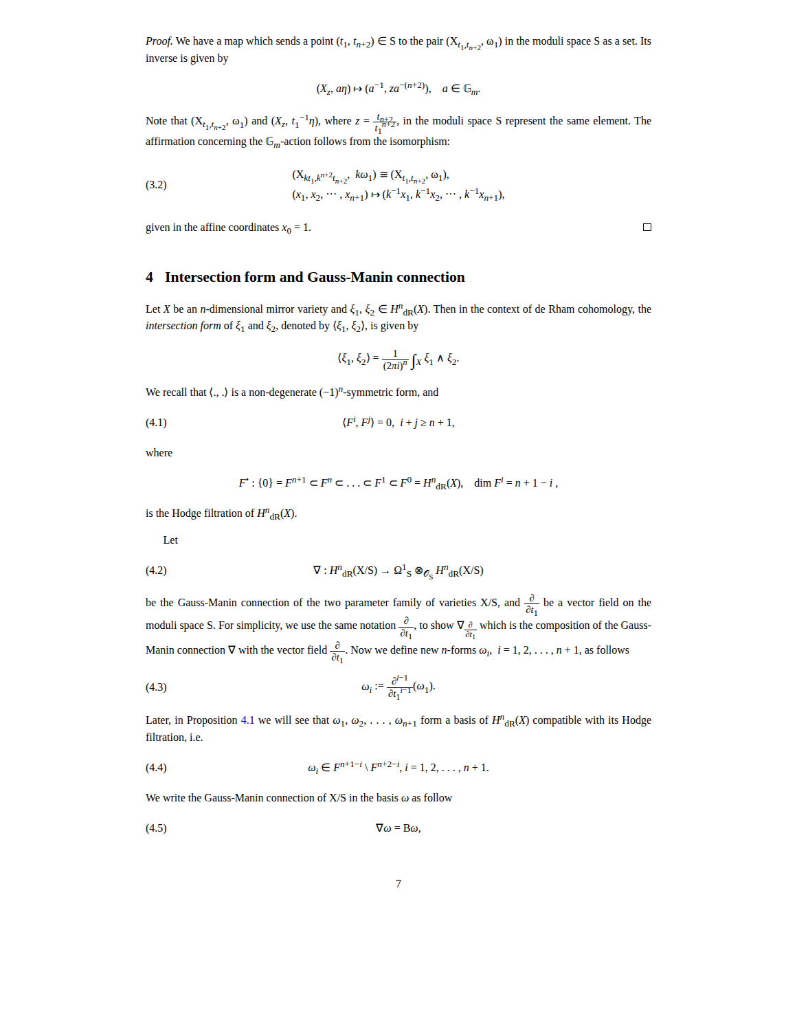Proof. We have a map which sends a point (t1, tn+2) ∈ S to the pair (Xt1,tn+2, ω1) in the moduli space S as a set. Its inverse is given by
(Xz, aη) ↦ (a−1, za−(n+2)), a ∈ 𝔾m.
Note that (Xt1,tn+2, ω1) and (Xz, t1−1η), where z = tn+2 t1n+2, in the moduli space S represent the same element. The affirmation concerning the 𝔾m-action follows from the isomorphism:
(3.2)
(Xkt1,kn+2tn+2, kω1) ≅ (Xt1,tn+2, ω1),
(x1, x2, ··· , xn+1) ↦ (k−1x1, k−1x2, ··· , k−1xn+1),
given in the affine coordinates x0 = 1.
4 Intersection form and Gauss-Manin connection
Let X be an n-dimensional mirror variety and ξ1, ξ2 ∈ HndR(X). Then in the context of de Rham cohomology, the intersection form of ξ1 and ξ2, denoted by ⟨ξ1, ξ2⟩, is given by
⟨ξ1, ξ2⟩ = 1(2πi)n ∫X ξ1 ∧ ξ2.
We recall that ⟨., .⟩ is a non-degenerate (−1)n-symmetric form, and
(4.1)
⟨Fi, Fj⟩ = 0, i + j ≥ n + 1,
where
F• : {0} = Fn+1 ⊂ Fn ⊂ . . . ⊂ F1 ⊂ F0 = HndR(X), dim Fi = n + 1 − i ,
is the Hodge filtration of HndR(X).
Let
(4.2)
∇ : HndR(X/S) → Ω1S ⊗𝒪S HndR(X/S)
be the Gauss-Manin connection of the two parameter family of varieties X/S, and ∂∂t1 be a vector field on the moduli space S. For simplicity, we use the same notation ∂∂t1, to show ∇∂∂t1 which is the composition of the Gauss-Manin connection ∇ with the vector field ∂∂t1. Now we define new n-forms ωi, i = 1, 2, . . . , n + 1, as follows
(4.3)
ωi := ∂i−1∂t1i−1(ω1).
Later, in Proposition 4.1 we will see that ω1, ω2, . . . , ωn+1 form a basis of HndR(X) compatible with its Hodge filtration, i.e.
(4.4)
ωi ∈ Fn+1−i \ Fn+2−i, i = 1, 2, . . . , n + 1.
We write the Gauss-Manin connection of X/S in the basis ω as follow
(4.5)
∇ω = Bω,
7